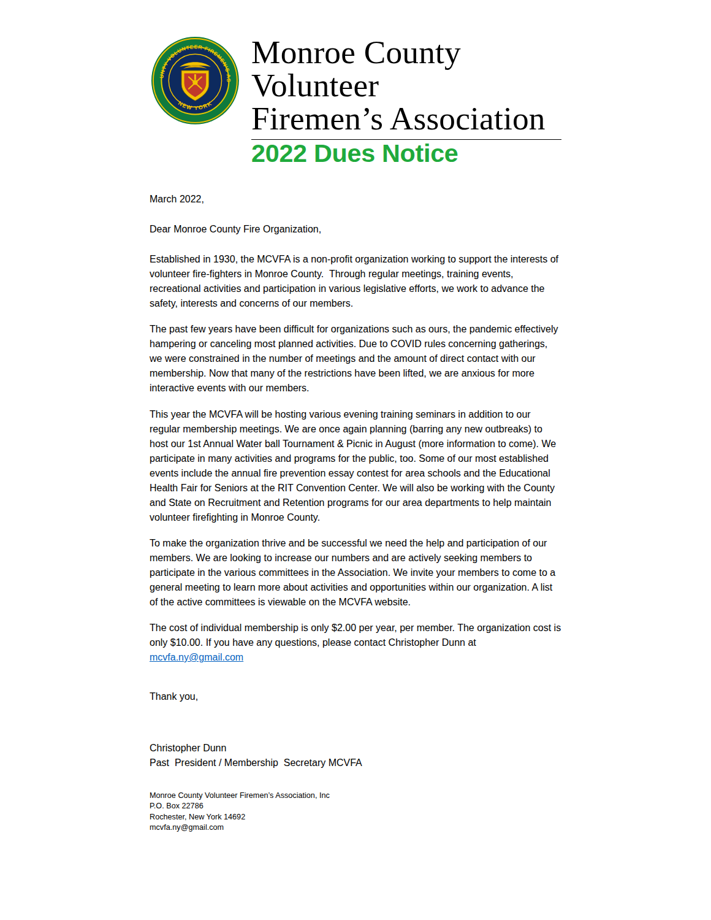MONROE COUNTY VOLUNTEER FIREMEN'S ASSOCIATION NEW YORK
Monroe County Volunteer
Firemen’s Association
2022 Dues Notice
March 2022,
Dear Monroe County Fire Organization,
Established in 1930, the MCVFA is a non-profit organization working to support the interests of volunteer fire-fighters in Monroe County. Through regular meetings, training events, recreational activities and participation in various legislative efforts, we work to advance the safety, interests and concerns of our members.
The past few years have been difficult for organizations such as ours, the pandemic effectively hampering or canceling most planned activities. Due to COVID rules concerning gatherings, we were constrained in the number of meetings and the amount of direct contact with our membership. Now that many of the restrictions have been lifted, we are anxious for more interactive events with our members.
This year the MCVFA will be hosting various evening training seminars in addition to our regular membership meetings. We are once again planning (barring any new outbreaks) to host our 1st Annual Water ball Tournament & Picnic in August (more information to come). We participate in many activities and programs for the public, too. Some of our most established events include the annual fire prevention essay contest for area schools and the Educational Health Fair for Seniors at the RIT Convention Center. We will also be working with the County and State on Recruitment and Retention programs for our area departments to help maintain volunteer firefighting in Monroe County.
To make the organization thrive and be successful we need the help and participation of our members. We are looking to increase our numbers and are actively seeking members to participate in the various committees in the Association. We invite your members to come to a general meeting to learn more about activities and opportunities within our organization. A list of the active committees is viewable on the MCVFA website.
The cost of individual membership is only $2.00 per year, per member. The organization cost is only $10.00. If you have any questions, please contact Christopher Dunn at mcvfa.ny@gmail.com
Thank you,
Christopher Dunn
Past President / Membership Secretary MCVFA
Monroe County Volunteer Firemen’s Association, Inc
P.O. Box 22786
Rochester, New York 14692
mcvfa.ny@gmail.com